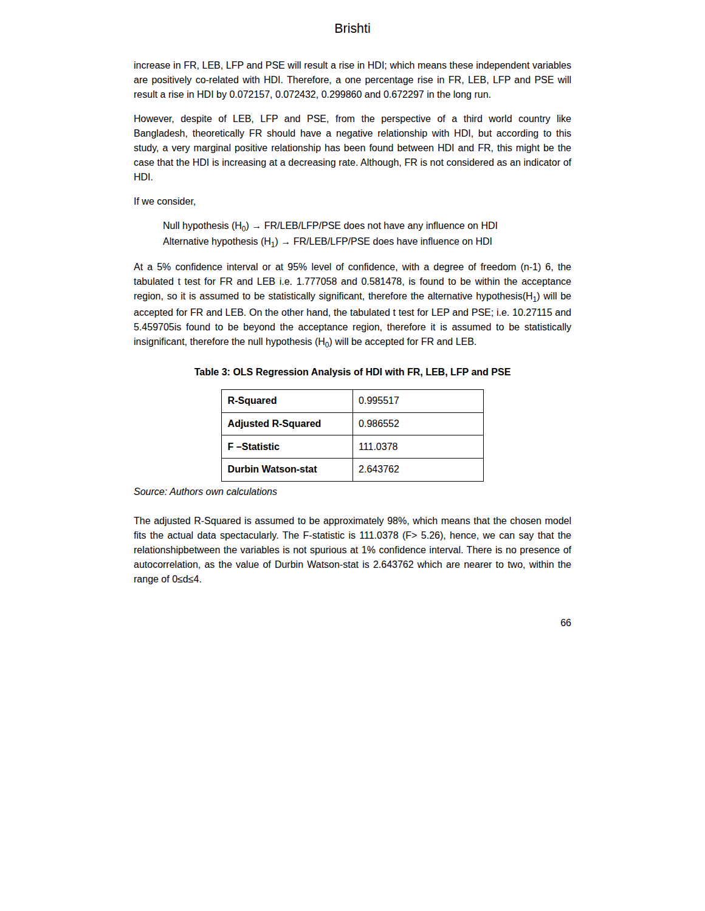Brishti
increase in FR, LEB, LFP and PSE will result a rise in HDI; which means these independent variables are positively co-related with HDI. Therefore, a one percentage rise in FR, LEB, LFP and PSE will result a rise in HDI by 0.072157, 0.072432, 0.299860 and 0.672297 in the long run.
However, despite of LEB, LFP and PSE, from the perspective of a third world country like Bangladesh, theoretically FR should have a negative relationship with HDI, but according to this study, a very marginal positive relationship has been found between HDI and FR, this might be the case that the HDI is increasing at a decreasing rate. Although, FR is not considered as an indicator of HDI.
If we consider,
Null hypothesis (H0) → FR/LEB/LFP/PSE does not have any influence on HDI
Alternative hypothesis (H1) → FR/LEB/LFP/PSE does have influence on HDI
At a 5% confidence interval or at 95% level of confidence, with a degree of freedom (n-1) 6, the tabulated t test for FR and LEB i.e. 1.777058 and 0.581478, is found to be within the acceptance region, so it is assumed to be statistically significant, therefore the alternative hypothesis(H1) will be accepted for FR and LEB. On the other hand, the tabulated t test for LEP and PSE; i.e. 10.27115 and 5.459705is found to be beyond the acceptance region, therefore it is assumed to be statistically insignificant, therefore the null hypothesis (H0) will be accepted for FR and LEB.
Table 3: OLS Regression Analysis of HDI with FR, LEB, LFP and PSE
| R-Squared | 0.995517 |
| Adjusted R-Squared | 0.986552 |
| F –Statistic | 111.0378 |
| Durbin Watson-stat | 2.643762 |
Source: Authors own calculations
The adjusted R-Squared is assumed to be approximately 98%, which means that the chosen model fits the actual data spectacularly. The F-statistic is 111.0378 (F> 5.26), hence, we can say that the relationshipbetween the variables is not spurious at 1% confidence interval. There is no presence of autocorrelation, as the value of Durbin Watson-stat is 2.643762 which are nearer to two, within the range of 0≤d≤4.
66